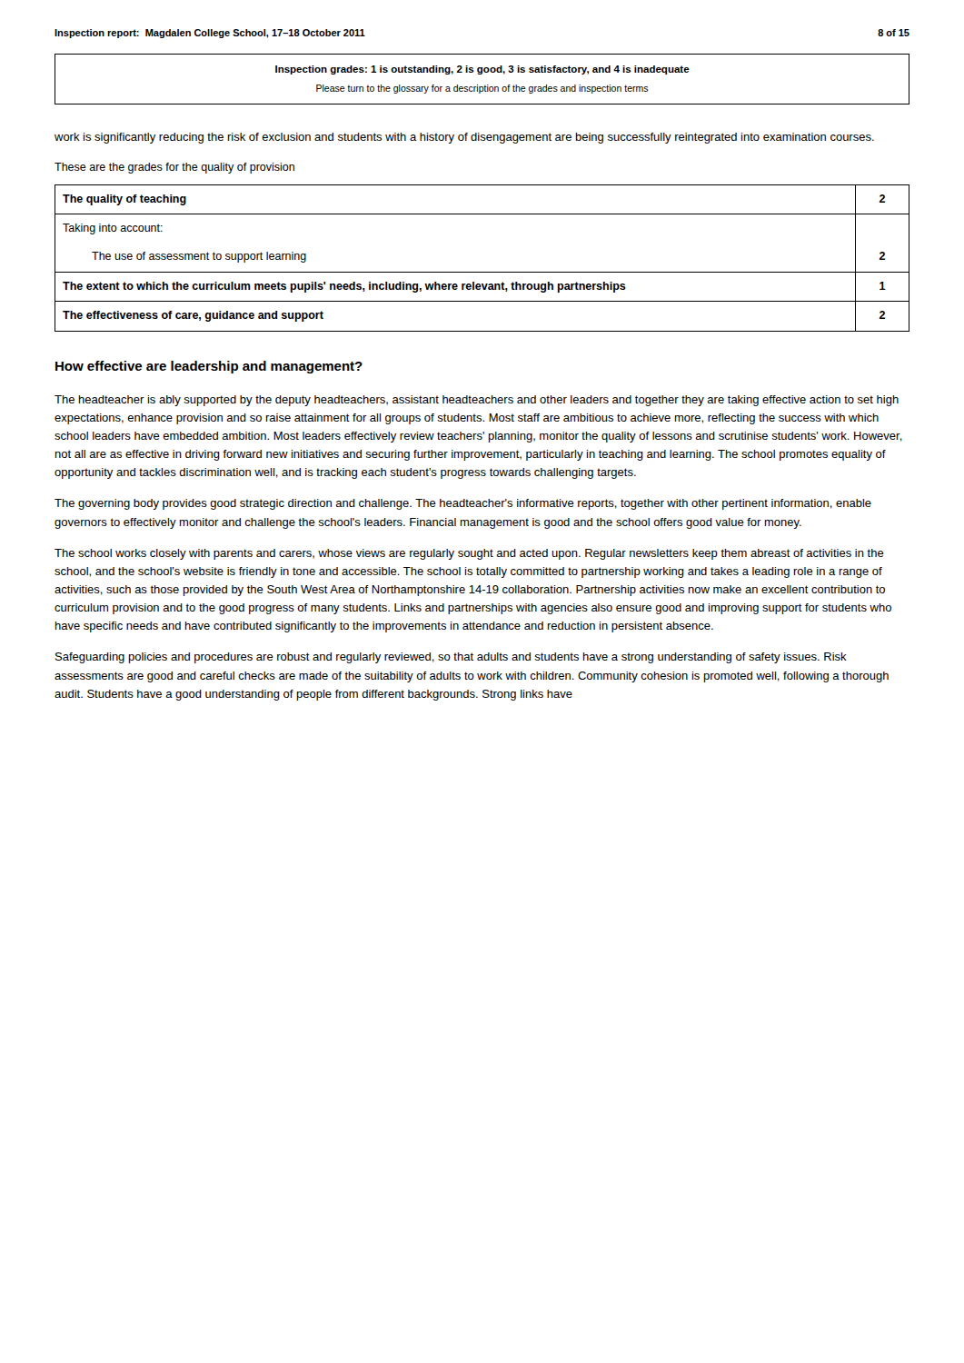Inspection report: Magdalen College School, 17–18 October 2011
8 of 15
Inspection grades: 1 is outstanding, 2 is good, 3 is satisfactory, and 4 is inadequate
Please turn to the glossary for a description of the grades and inspection terms
work is significantly reducing the risk of exclusion and students with a history of disengagement are being successfully reintegrated into examination courses.
These are the grades for the quality of provision
| The quality of teaching | 2 |
| Taking into account: | |
| The use of assessment to support learning | 2 |
| The extent to which the curriculum meets pupils' needs, including, where relevant, through partnerships | 1 |
| The effectiveness of care, guidance and support | 2 |
How effective are leadership and management?
The headteacher is ably supported by the deputy headteachers, assistant headteachers and other leaders and together they are taking effective action to set high expectations, enhance provision and so raise attainment for all groups of students. Most staff are ambitious to achieve more, reflecting the success with which school leaders have embedded ambition. Most leaders effectively review teachers' planning, monitor the quality of lessons and scrutinise students' work. However, not all are as effective in driving forward new initiatives and securing further improvement, particularly in teaching and learning. The school promotes equality of opportunity and tackles discrimination well, and is tracking each student's progress towards challenging targets.
The governing body provides good strategic direction and challenge. The headteacher's informative reports, together with other pertinent information, enable governors to effectively monitor and challenge the school's leaders. Financial management is good and the school offers good value for money.
The school works closely with parents and carers, whose views are regularly sought and acted upon. Regular newsletters keep them abreast of activities in the school, and the school's website is friendly in tone and accessible. The school is totally committed to partnership working and takes a leading role in a range of activities, such as those provided by the South West Area of Northamptonshire 14-19 collaboration. Partnership activities now make an excellent contribution to curriculum provision and to the good progress of many students. Links and partnerships with agencies also ensure good and improving support for students who have specific needs and have contributed significantly to the improvements in attendance and reduction in persistent absence.
Safeguarding policies and procedures are robust and regularly reviewed, so that adults and students have a strong understanding of safety issues. Risk assessments are good and careful checks are made of the suitability of adults to work with children. Community cohesion is promoted well, following a thorough audit. Students have a good understanding of people from different backgrounds. Strong links have